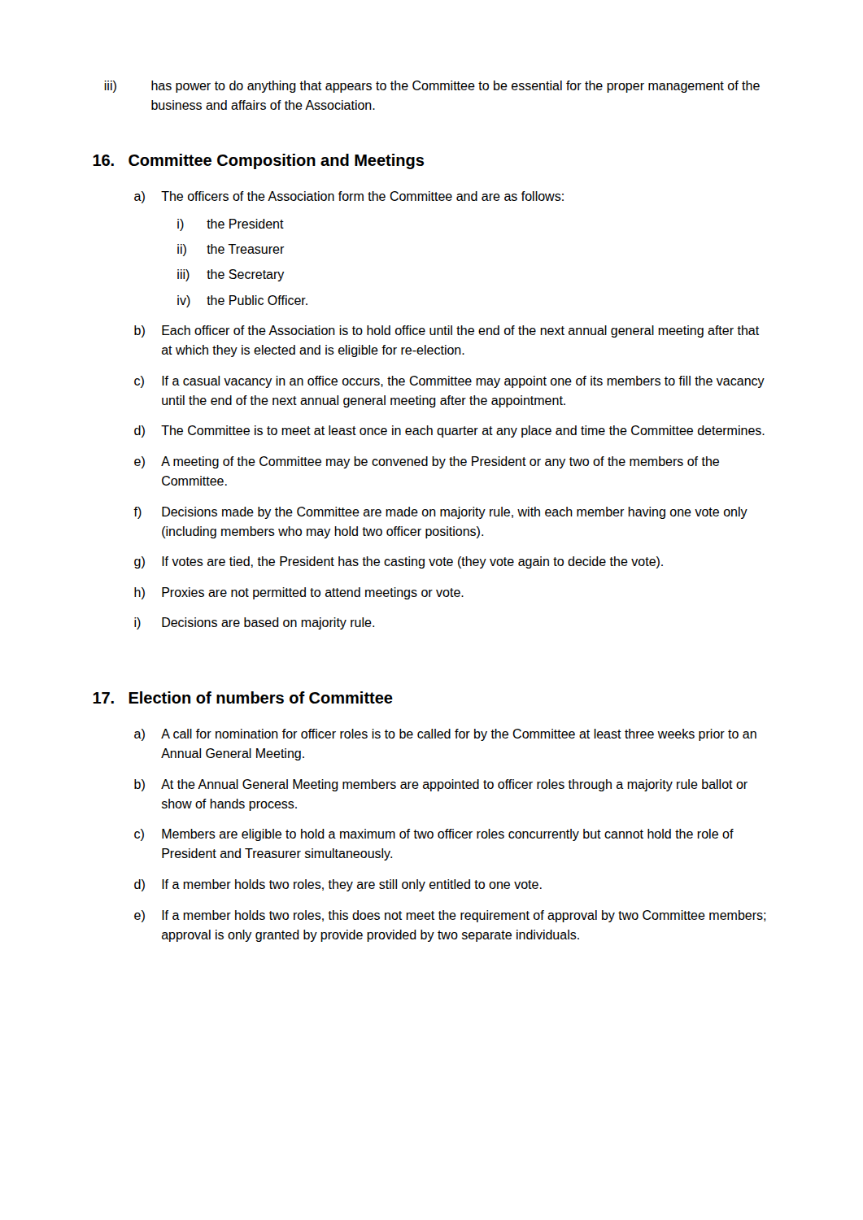iii) has power to do anything that appears to the Committee to be essential for the proper management of the business and affairs of the Association.
16. Committee Composition and Meetings
a) The officers of the Association form the Committee and are as follows:
i) the President
ii) the Treasurer
iii) the Secretary
iv) the Public Officer.
b) Each officer of the Association is to hold office until the end of the next annual general meeting after that at which they is elected and is eligible for re-election.
c) If a casual vacancy in an office occurs, the Committee may appoint one of its members to fill the vacancy until the end of the next annual general meeting after the appointment.
d) The Committee is to meet at least once in each quarter at any place and time the Committee determines.
e) A meeting of the Committee may be convened by the President or any two of the members of the Committee.
f) Decisions made by the Committee are made on majority rule, with each member having one vote only (including members who may hold two officer positions).
g) If votes are tied, the President has the casting vote (they vote again to decide the vote).
h) Proxies are not permitted to attend meetings or vote.
i) Decisions are based on majority rule.
17. Election of numbers of Committee
a) A call for nomination for officer roles is to be called for by the Committee at least three weeks prior to an Annual General Meeting.
b) At the Annual General Meeting members are appointed to officer roles through a majority rule ballot or show of hands process.
c) Members are eligible to hold a maximum of two officer roles concurrently but cannot hold the role of President and Treasurer simultaneously.
d) If a member holds two roles, they are still only entitled to one vote.
e) If a member holds two roles, this does not meet the requirement of approval by two Committee members; approval is only granted by provide provided by two separate individuals.